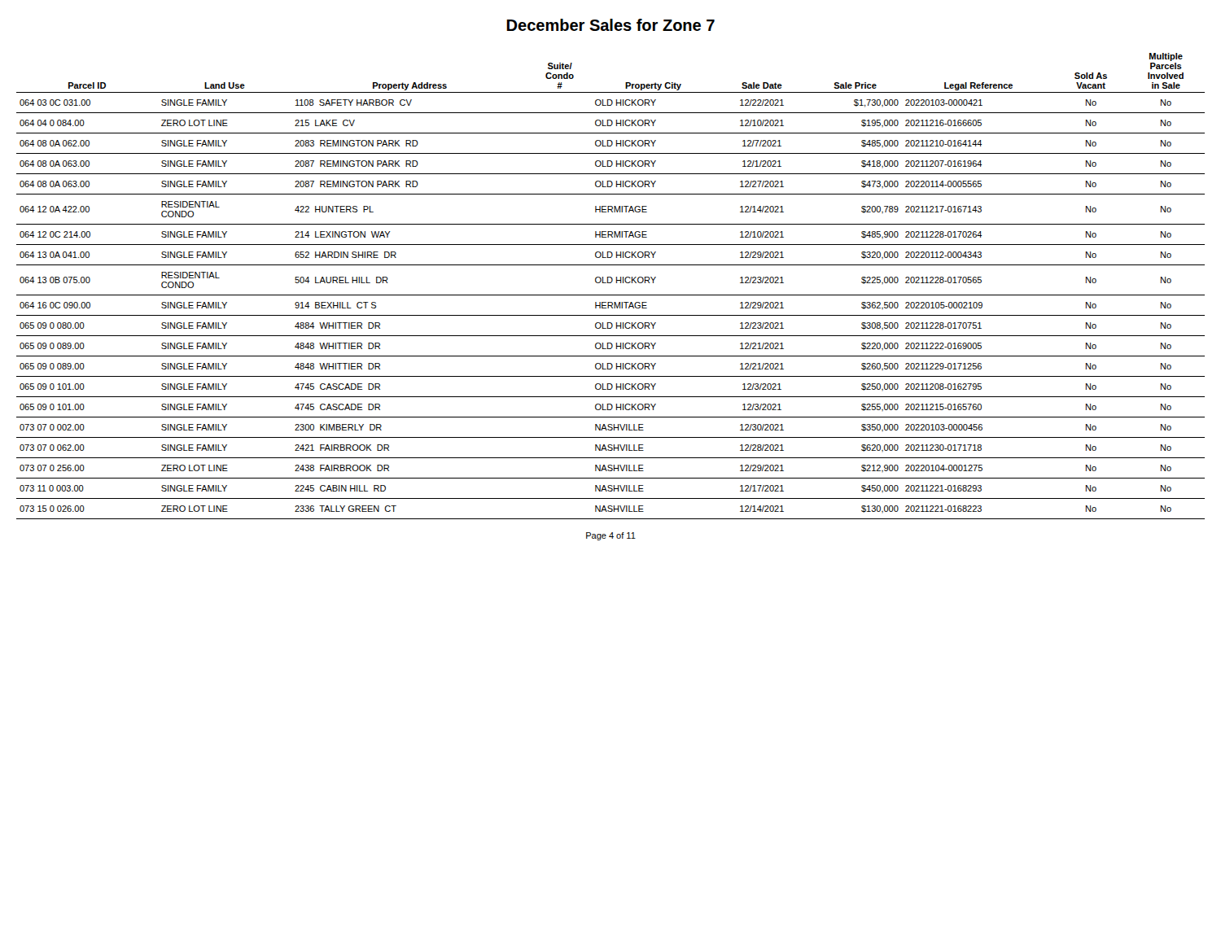December Sales for Zone 7
| Parcel ID | Land Use | Property Address | Suite/ Condo # | Property City | Sale Date | Sale Price | Legal Reference | Sold As Vacant | Multiple Parcels Involved in Sale |
| --- | --- | --- | --- | --- | --- | --- | --- | --- | --- |
| 064 03 0C 031.00 | SINGLE FAMILY | 1108 SAFETY HARBOR CV | | OLD HICKORY | 12/22/2021 | $1,730,000 | 20220103-0000421 | No | No |
| 064 04 0 084.00 | ZERO LOT LINE | 215 LAKE CV | | OLD HICKORY | 12/10/2021 | $195,000 | 20211216-0166605 | No | No |
| 064 08 0A 062.00 | SINGLE FAMILY | 2083 REMINGTON PARK RD | | OLD HICKORY | 12/7/2021 | $485,000 | 20211210-0164144 | No | No |
| 064 08 0A 063.00 | SINGLE FAMILY | 2087 REMINGTON PARK RD | | OLD HICKORY | 12/1/2021 | $418,000 | 20211207-0161964 | No | No |
| 064 08 0A 063.00 | SINGLE FAMILY | 2087 REMINGTON PARK RD | | OLD HICKORY | 12/27/2021 | $473,000 | 20220114-0005565 | No | No |
| 064 12 0A 422.00 | RESIDENTIAL CONDO | 422 HUNTERS PL | | HERMITAGE | 12/14/2021 | $200,789 | 20211217-0167143 | No | No |
| 064 12 0C 214.00 | SINGLE FAMILY | 214 LEXINGTON WAY | | HERMITAGE | 12/10/2021 | $485,900 | 20211228-0170264 | No | No |
| 064 13 0A 041.00 | SINGLE FAMILY | 652 HARDIN SHIRE DR | | OLD HICKORY | 12/29/2021 | $320,000 | 20220112-0004343 | No | No |
| 064 13 0B 075.00 | RESIDENTIAL CONDO | 504 LAUREL HILL DR | | OLD HICKORY | 12/23/2021 | $225,000 | 20211228-0170565 | No | No |
| 064 16 0C 090.00 | SINGLE FAMILY | 914 BEXHILL CT S | | HERMITAGE | 12/29/2021 | $362,500 | 20220105-0002109 | No | No |
| 065 09 0 080.00 | SINGLE FAMILY | 4884 WHITTIER DR | | OLD HICKORY | 12/23/2021 | $308,500 | 20211228-0170751 | No | No |
| 065 09 0 089.00 | SINGLE FAMILY | 4848 WHITTIER DR | | OLD HICKORY | 12/21/2021 | $220,000 | 20211222-0169005 | No | No |
| 065 09 0 089.00 | SINGLE FAMILY | 4848 WHITTIER DR | | OLD HICKORY | 12/21/2021 | $260,500 | 20211229-0171256 | No | No |
| 065 09 0 101.00 | SINGLE FAMILY | 4745 CASCADE DR | | OLD HICKORY | 12/3/2021 | $250,000 | 20211208-0162795 | No | No |
| 065 09 0 101.00 | SINGLE FAMILY | 4745 CASCADE DR | | OLD HICKORY | 12/3/2021 | $255,000 | 20211215-0165760 | No | No |
| 073 07 0 002.00 | SINGLE FAMILY | 2300 KIMBERLY DR | | NASHVILLE | 12/30/2021 | $350,000 | 20220103-0000456 | No | No |
| 073 07 0 062.00 | SINGLE FAMILY | 2421 FAIRBROOK DR | | NASHVILLE | 12/28/2021 | $620,000 | 20211230-0171718 | No | No |
| 073 07 0 256.00 | ZERO LOT LINE | 2438 FAIRBROOK DR | | NASHVILLE | 12/29/2021 | $212,900 | 20220104-0001275 | No | No |
| 073 11 0 003.00 | SINGLE FAMILY | 2245 CABIN HILL RD | | NASHVILLE | 12/17/2021 | $450,000 | 20211221-0168293 | No | No |
| 073 15 0 026.00 | ZERO LOT LINE | 2336 TALLY GREEN CT | | NASHVILLE | 12/14/2021 | $130,000 | 20211221-0168223 | No | No |
Page 4 of 11